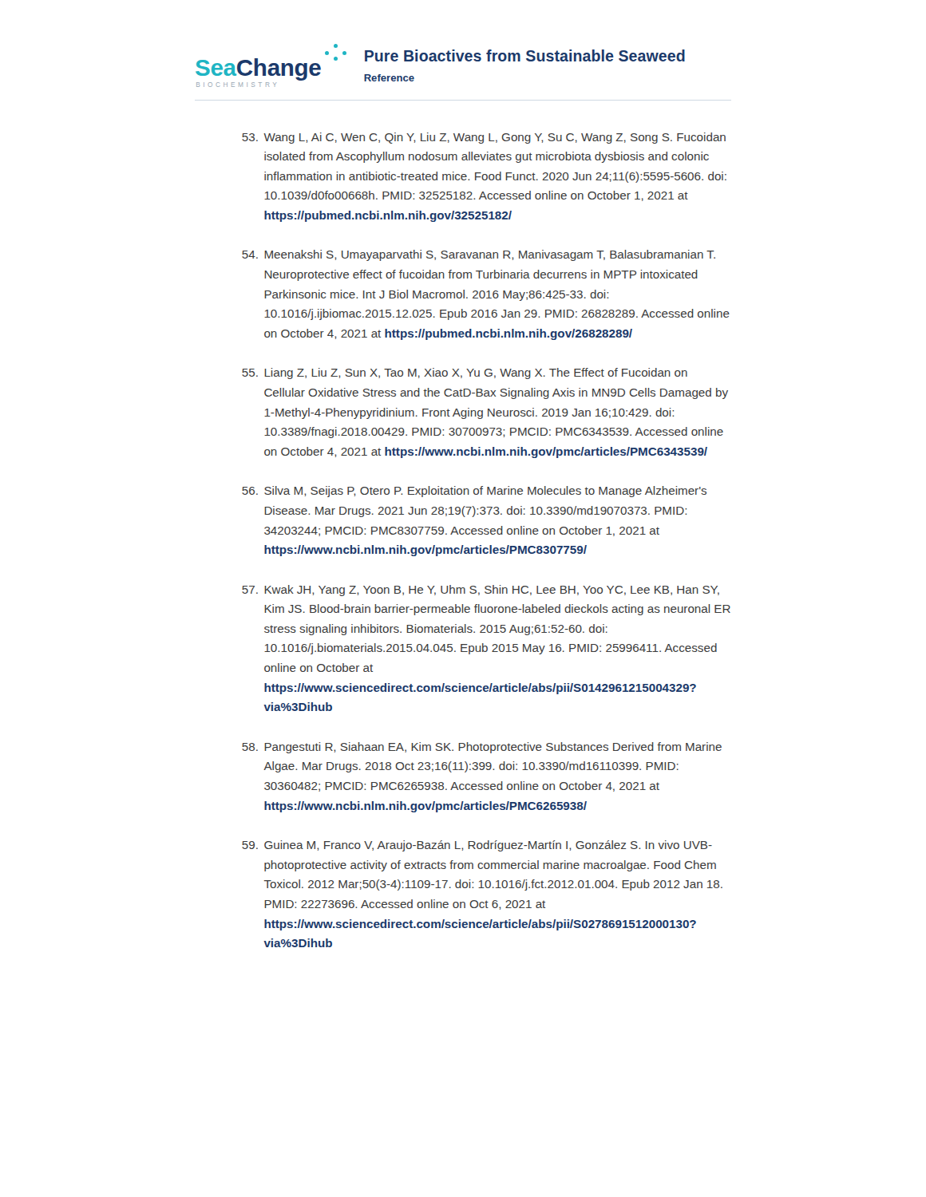Sea Change
Biochemistry
Pure Bioactives from Sustainable Seaweed
Reference
Wang L, Ai C, Wen C, Qin Y, Liu Z, Wang L, Gong Y, Su C, Wang Z, Song S. Fucoidan isolated from Ascophyllum nodosum alleviates gut microbiota dysbiosis and colonic inflammation in antibiotic-treated mice. Food Funct. 2020 Jun 24;11(6):5595-5606. doi: 10.1039/d0fo00668h. PMID: 32525182. Accessed online on October 1, 2021 at https://pubmed.ncbi.nlm.nih.gov/32525182/
Meenakshi S, Umayaparvathi S, Saravanan R, Manivasagam T, Balasubramanian T. Neuroprotective effect of fucoidan from Turbinaria decurrens in MPTP intoxicated Parkinsonic mice. Int J Biol Macromol. 2016 May;86:425-33. doi: 10.1016/j.ijbiomac.2015.12.025. Epub 2016 Jan 29. PMID: 26828289. Accessed online on October 4, 2021 at https://pubmed.ncbi.nlm.nih.gov/26828289/
Liang Z, Liu Z, Sun X, Tao M, Xiao X, Yu G, Wang X. The Effect of Fucoidan on Cellular Oxidative Stress and the CatD-Bax Signaling Axis in MN9D Cells Damaged by 1-Methyl-4-Phenypyridinium. Front Aging Neurosci. 2019 Jan 16;10:429. doi: 10.3389/fnagi.2018.00429. PMID: 30700973; PMCID: PMC6343539. Accessed online on October 4, 2021 at https://www.ncbi.nlm.nih.gov/pmc/articles/PMC6343539/
Silva M, Seijas P, Otero P. Exploitation of Marine Molecules to Manage Alzheimer's Disease. Mar Drugs. 2021 Jun 28;19(7):373. doi: 10.3390/md19070373. PMID: 34203244; PMCID: PMC8307759. Accessed online on October 1, 2021 at https://www.ncbi.nlm.nih.gov/pmc/articles/PMC8307759/
Kwak JH, Yang Z, Yoon B, He Y, Uhm S, Shin HC, Lee BH, Yoo YC, Lee KB, Han SY, Kim JS. Blood-brain barrier-permeable fluorone-labeled dieckols acting as neuronal ER stress signaling inhibitors. Biomaterials. 2015 Aug;61:52-60. doi: 10.1016/j.biomaterials.2015.04.045. Epub 2015 May 16. PMID: 25996411. Accessed online on October at https://www.sciencedirect.com/science/article/abs/pii/S0142961215004329?via%3Dihub
Pangestuti R, Siahaan EA, Kim SK. Photoprotective Substances Derived from Marine Algae. Mar Drugs. 2018 Oct 23;16(11):399. doi: 10.3390/md16110399. PMID: 30360482; PMCID: PMC6265938. Accessed online on October 4, 2021 at https://www.ncbi.nlm.nih.gov/pmc/articles/PMC6265938/
Guinea M, Franco V, Araujo-Bazán L, Rodríguez-Martín I, González S. In vivo UVB-photoprotective activity of extracts from commercial marine macroalgae. Food Chem Toxicol. 2012 Mar;50(3-4):1109-17. doi: 10.1016/j.fct.2012.01.004. Epub 2012 Jan 18. PMID: 22273696. Accessed online on Oct 6, 2021 at https://www.sciencedirect.com/science/article/abs/pii/S0278691512000130?via%3Dihub